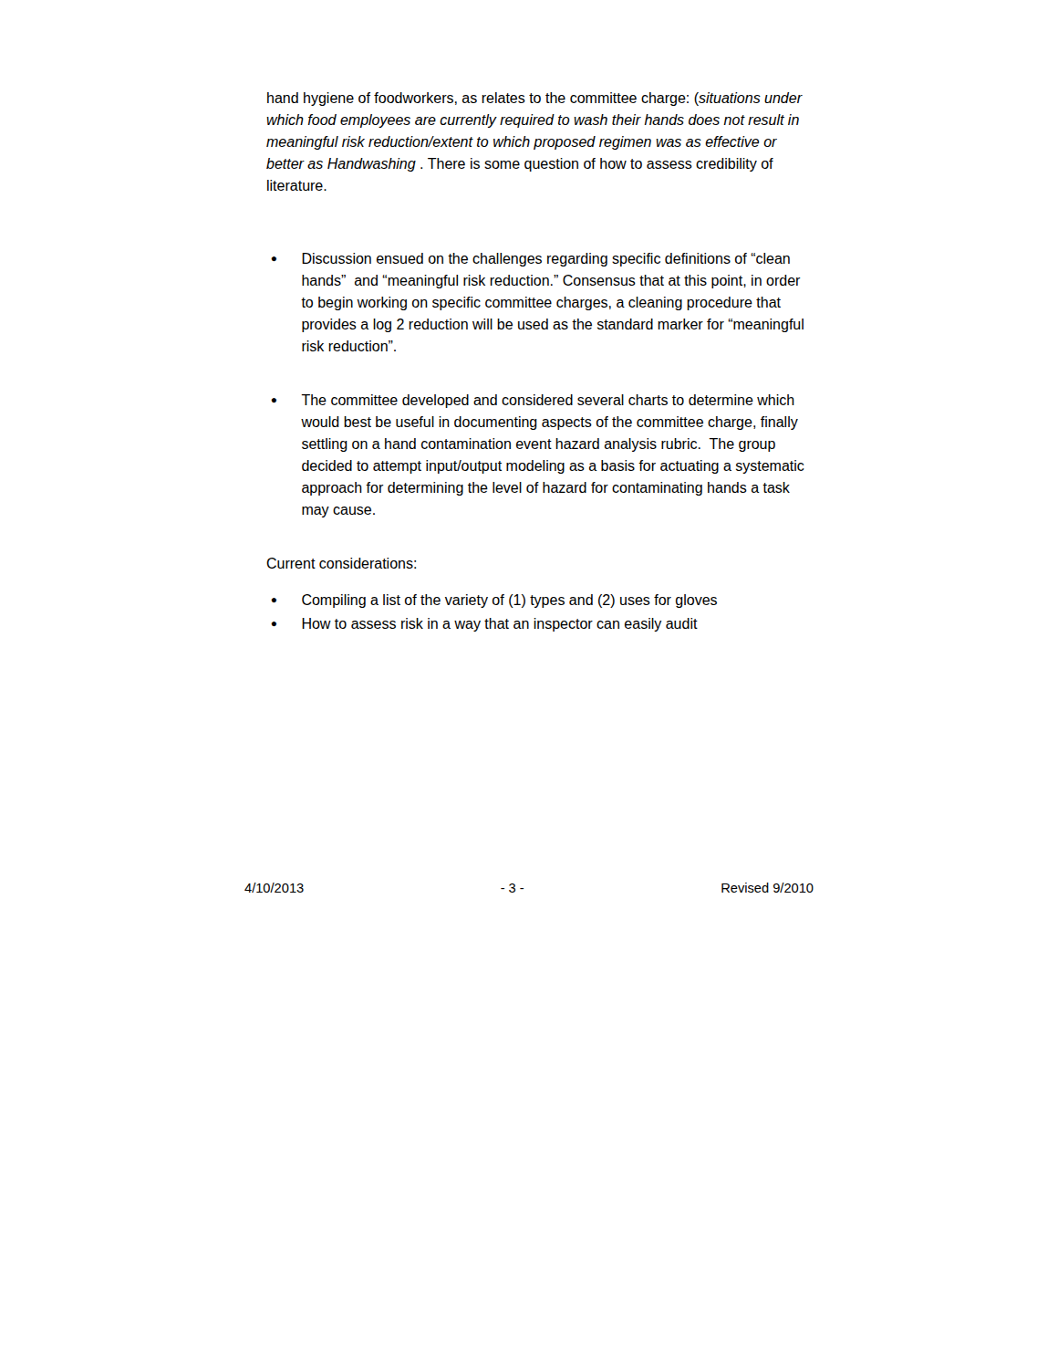hand hygiene of foodworkers, as relates to the committee charge: (situations under which food employees are currently required to wash their hands does not result in meaningful risk reduction/extent to which proposed regimen was as effective or better as Handwashing . There is some question of how to assess credibility of literature.
Discussion ensued on the challenges regarding specific definitions of “clean hands” and “meaningful risk reduction.” Consensus that at this point, in order to begin working on specific committee charges, a cleaning procedure that provides a log 2 reduction will be used as the standard marker for “meaningful risk reduction”.
The committee developed and considered several charts to determine which would best be useful in documenting aspects of the committee charge, finally settling on a hand contamination event hazard analysis rubric. The group decided to attempt input/output modeling as a basis for actuating a systematic approach for determining the level of hazard for contaminating hands a task may cause.
Current considerations:
Compiling a list of the variety of (1) types and (2) uses for gloves
How to assess risk in a way that an inspector can easily audit
4/10/2013
- 3 -
Revised 9/2010